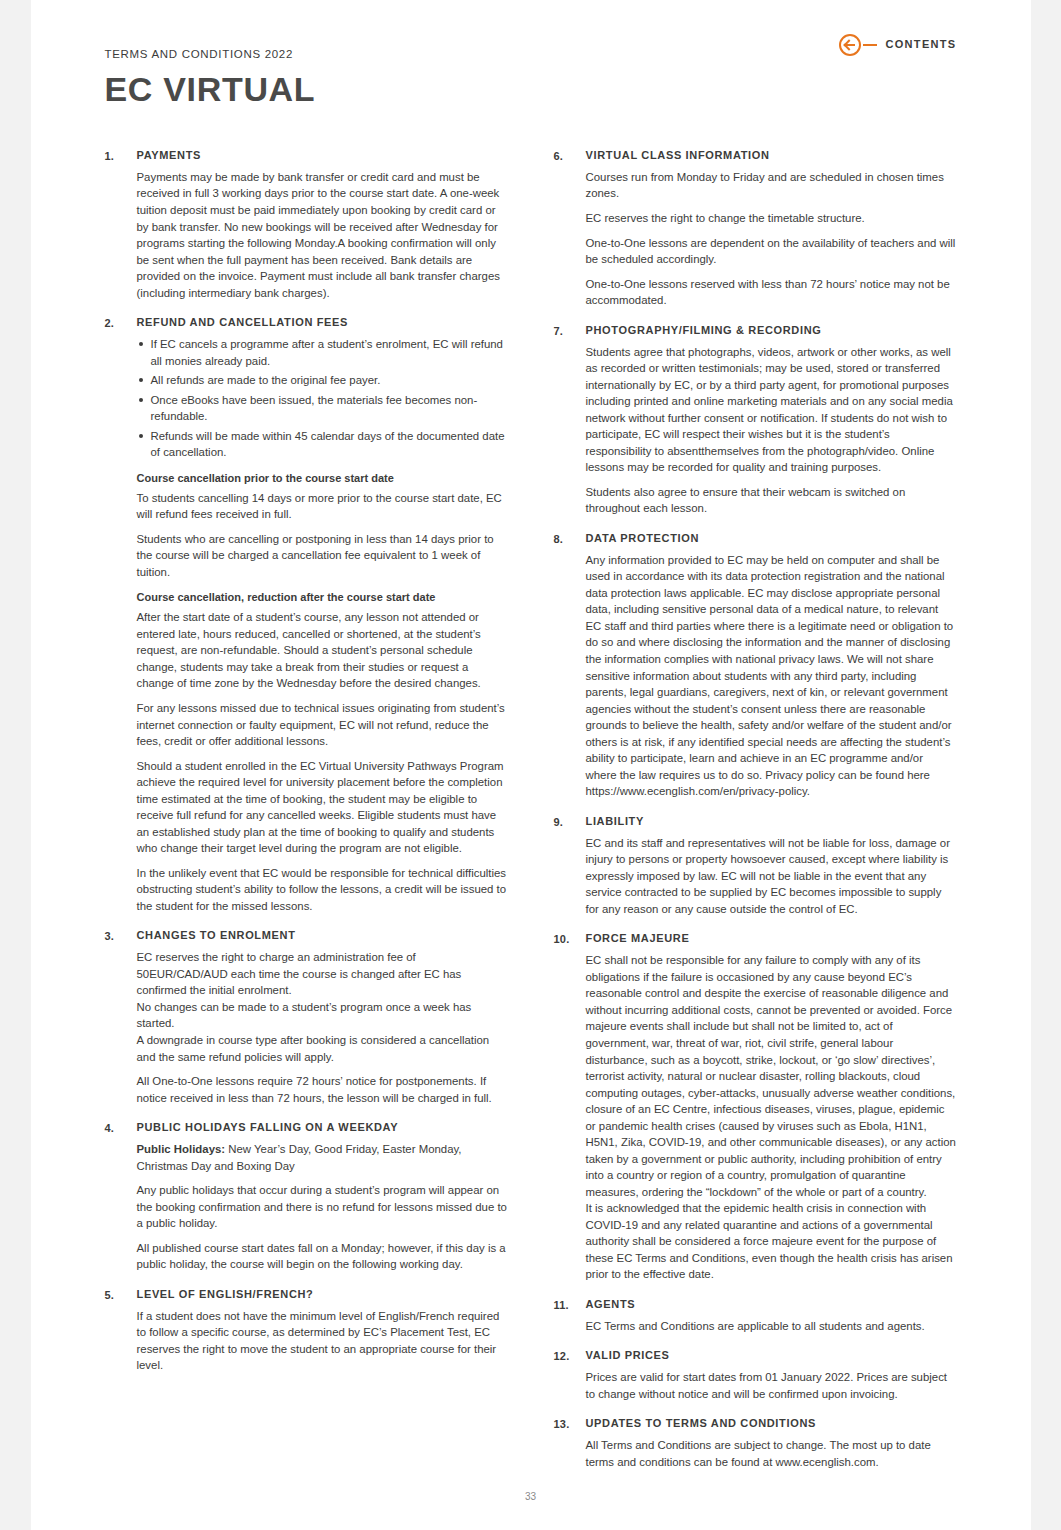CONTENTS
TERMS AND CONDITIONS 2022
EC VIRTUAL
1.
Payments
Payments may be made by bank transfer or credit card and must be received in full 3 working days prior to the course start date. A one-week tuition deposit must be paid immediately upon booking by credit card or by bank transfer. No new bookings will be received after Wednesday for programs starting the following Monday.A booking confirmation will only be sent when the full payment has been received. Bank details are provided on the invoice. Payment must include all bank transfer charges (including intermediary bank charges).
2.
Refund and Cancellation Fees
If EC cancels a programme after a student’s enrolment, EC will refund all monies already paid.
All refunds are made to the original fee payer.
Once eBooks have been issued, the materials fee becomes non-refundable.
Refunds will be made within 45 calendar days of the documented date of cancellation.
Course cancellation prior to the course start date
To students cancelling 14 days or more prior to the course start date, EC will refund fees received in full.
Students who are cancelling or postponing in less than 14 days prior to the course will be charged a cancellation fee equivalent to 1 week of tuition.
Course cancellation, reduction after the course start date
After the start date of a student’s course, any lesson not attended or entered late, hours reduced, cancelled or shortened, at the student’s request, are non-refundable. Should a student’s personal schedule change, students may take a break from their studies or request a change of time zone by the Wednesday before the desired changes.
For any lessons missed due to technical issues originating from student’s internet connection or faulty equipment, EC will not refund, reduce the fees, credit or offer additional lessons.
Should a student enrolled in the EC Virtual University Pathways Program achieve the required level for university placement before the completion time estimated at the time of booking, the student may be eligible to receive full refund for any cancelled weeks. Eligible students must have an established study plan at the time of booking to qualify and students who change their target level during the program are not eligible.
In the unlikely event that EC would be responsible for technical difficulties obstructing student’s ability to follow the lessons, a credit will be issued to the student for the missed lessons.
3.
Changes to Enrolment
EC reserves the right to charge an administration fee of 50EUR/CAD/AUD each time the course is changed after EC has confirmed the initial enrolment.
No changes can be made to a student’s program once a week has started.
A downgrade in course type after booking is considered a cancellation and the same refund policies will apply.
All One-to-One lessons require 72 hours’ notice for postponements. If notice received in less than 72 hours, the lesson will be charged in full.
4.
Public Holidays Falling on a Weekday
Public Holidays: New Year’s Day, Good Friday, Easter Monday, Christmas Day and Boxing Day
Any public holidays that occur during a student’s program will appear on the booking confirmation and there is no refund for lessons missed due to a public holiday.
All published course start dates fall on a Monday; however, if this day is a public holiday, the course will begin on the following working day.
5.
Level of English/French?
If a student does not have the minimum level of English/French required to follow a specific course, as determined by EC’s Placement Test, EC reserves the right to move the student to an appropriate course for their level.
6.
Virtual Class Information
Courses run from Monday to Friday and are scheduled in chosen times zones.
EC reserves the right to change the timetable structure.
One-to-One lessons are dependent on the availability of teachers and will be scheduled accordingly.
One-to-One lessons reserved with less than 72 hours’ notice may not be accommodated.
7.
Photography/Filming & Recording
Students agree that photographs, videos, artwork or other works, as well as recorded or written testimonials; may be used, stored or transferred internationally by EC, or by a third party agent, for promotional purposes including printed and online marketing materials and on any social media network without further consent or notification. If students do not wish to participate, EC will respect their wishes but it is the student’s responsibility to absentthemselves from the photograph/video. Online lessons may be recorded for quality and training purposes.
Students also agree to ensure that their webcam is switched on throughout each lesson.
8.
Data Protection
Any information provided to EC may be held on computer and shall be used in accordance with its data protection registration and the national data protection laws applicable. EC may disclose appropriate personal data, including sensitive personal data of a medical nature, to relevant EC staff and third parties where there is a legitimate need or obligation to do so and where disclosing the information and the manner of disclosing the information complies with national privacy laws. We will not share sensitive information about students with any third party, including parents, legal guardians, caregivers, next of kin, or relevant government agencies without the student’s consent unless there are reasonable grounds to believe the health, safety and/or welfare of the student and/or others is at risk, if any identified special needs are affecting the student’s ability to participate, learn and achieve in an EC programme and/or where the law requires us to do so. Privacy policy can be found here https://www.ecenglish.com/en/privacy-policy.
9.
Liability
EC and its staff and representatives will not be liable for loss, damage or injury to persons or property howsoever caused, except where liability is expressly imposed by law. EC will not be liable in the event that any service contracted to be supplied by EC becomes impossible to supply for any reason or any cause outside the control of EC.
10.
Force Majeure
EC shall not be responsible for any failure to comply with any of its obligations if the failure is occasioned by any cause beyond EC’s reasonable control and despite the exercise of reasonable diligence and without incurring additional costs, cannot be prevented or avoided. Force majeure events shall include but shall not be limited to, act of government, war, threat of war, riot, civil strife, general labour disturbance, such as a boycott, strike, lockout, or ‘go slow’ directives’, terrorist activity, natural or nuclear disaster, rolling blackouts, cloud computing outages, cyber-attacks, unusually adverse weather conditions, closure of an EC Centre, infectious diseases, viruses, plague, epidemic or pandemic health crises (caused by viruses such as Ebola, H1N1, H5N1, Zika, COVID-19, and other communicable diseases), or any action taken by a government or public authority, including prohibition of entry into a country or region of a country, promulgation of quarantine measures, ordering the “lockdown” of the whole or part of a country.
It is acknowledged that the epidemic health crisis in connection with COVID-19 and any related quarantine and actions of a governmental authority shall be considered a force majeure event for the purpose of these EC Terms and Conditions, even though the health crisis has arisen prior to the effective date.
11.
Agents
EC Terms and Conditions are applicable to all students and agents.
12.
Valid Prices
Prices are valid for start dates from 01 January 2022. Prices are subject to change without notice and will be confirmed upon invoicing.
13.
Updates to Terms and Conditions
All Terms and Conditions are subject to change. The most up to date terms and conditions can be found at www.ecenglish.com.
33